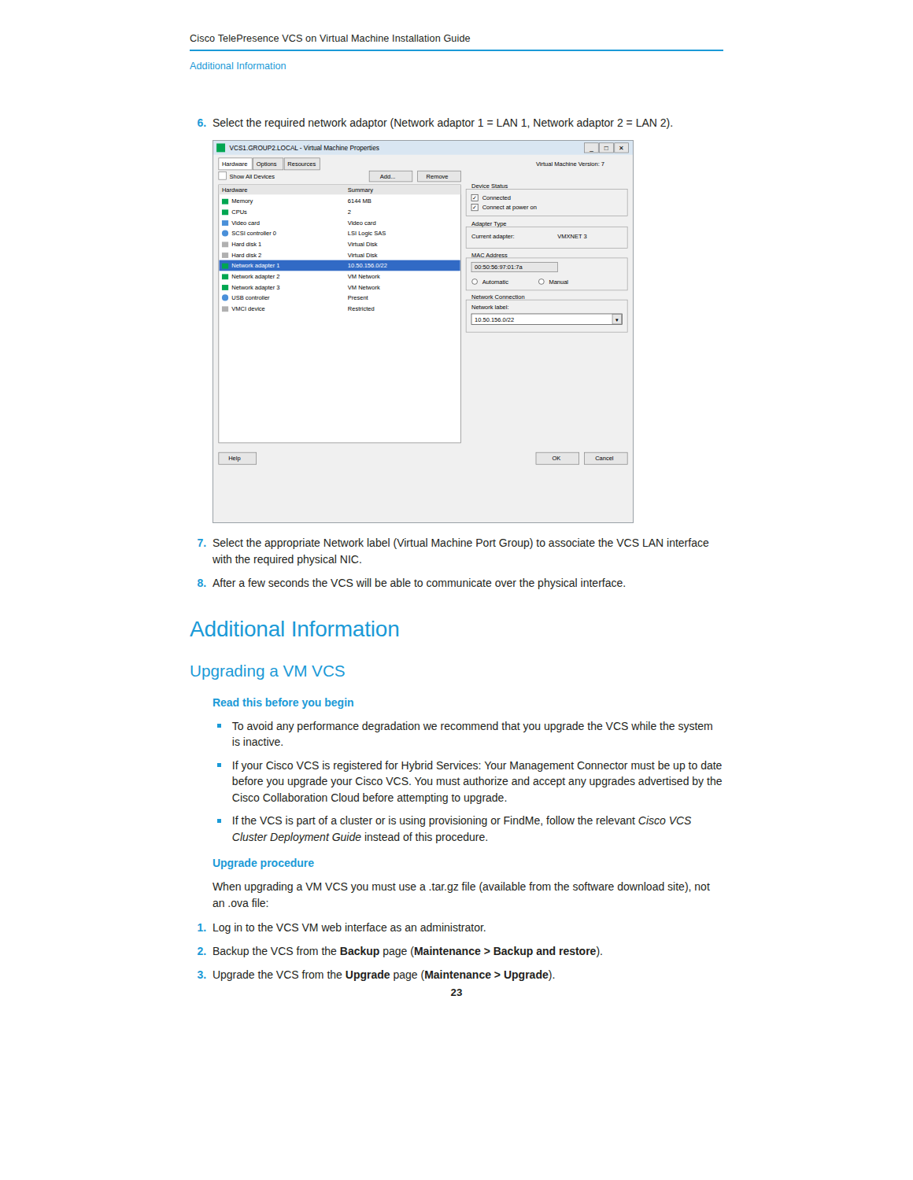Cisco TelePresence VCS on Virtual Machine Installation Guide
Additional Information
6. Select the required network adaptor (Network adaptor 1 = LAN 1, Network adaptor 2 = LAN 2).
7. Select the appropriate Network label (Virtual Machine Port Group) to associate the VCS LAN interface with the required physical NIC.
8. After a few seconds the VCS will be able to communicate over the physical interface.
Additional Information
Upgrading a VM VCS
Read this before you begin
To avoid any performance degradation we recommend that you upgrade the VCS while the system is inactive.
If your Cisco VCS is registered for Hybrid Services: Your Management Connector must be up to date before you upgrade your Cisco VCS. You must authorize and accept any upgrades advertised by the Cisco Collaboration Cloud before attempting to upgrade.
If the VCS is part of a cluster or is using provisioning or FindMe, follow the relevant Cisco VCS Cluster Deployment Guide instead of this procedure.
Upgrade procedure
When upgrading a VM VCS you must use a .tar.gz file (available from the software download site), not an .ova file:
1. Log in to the VCS VM web interface as an administrator.
2. Backup the VCS from the Backup page (Maintenance > Backup and restore).
3. Upgrade the VCS from the Upgrade page (Maintenance > Upgrade).
23